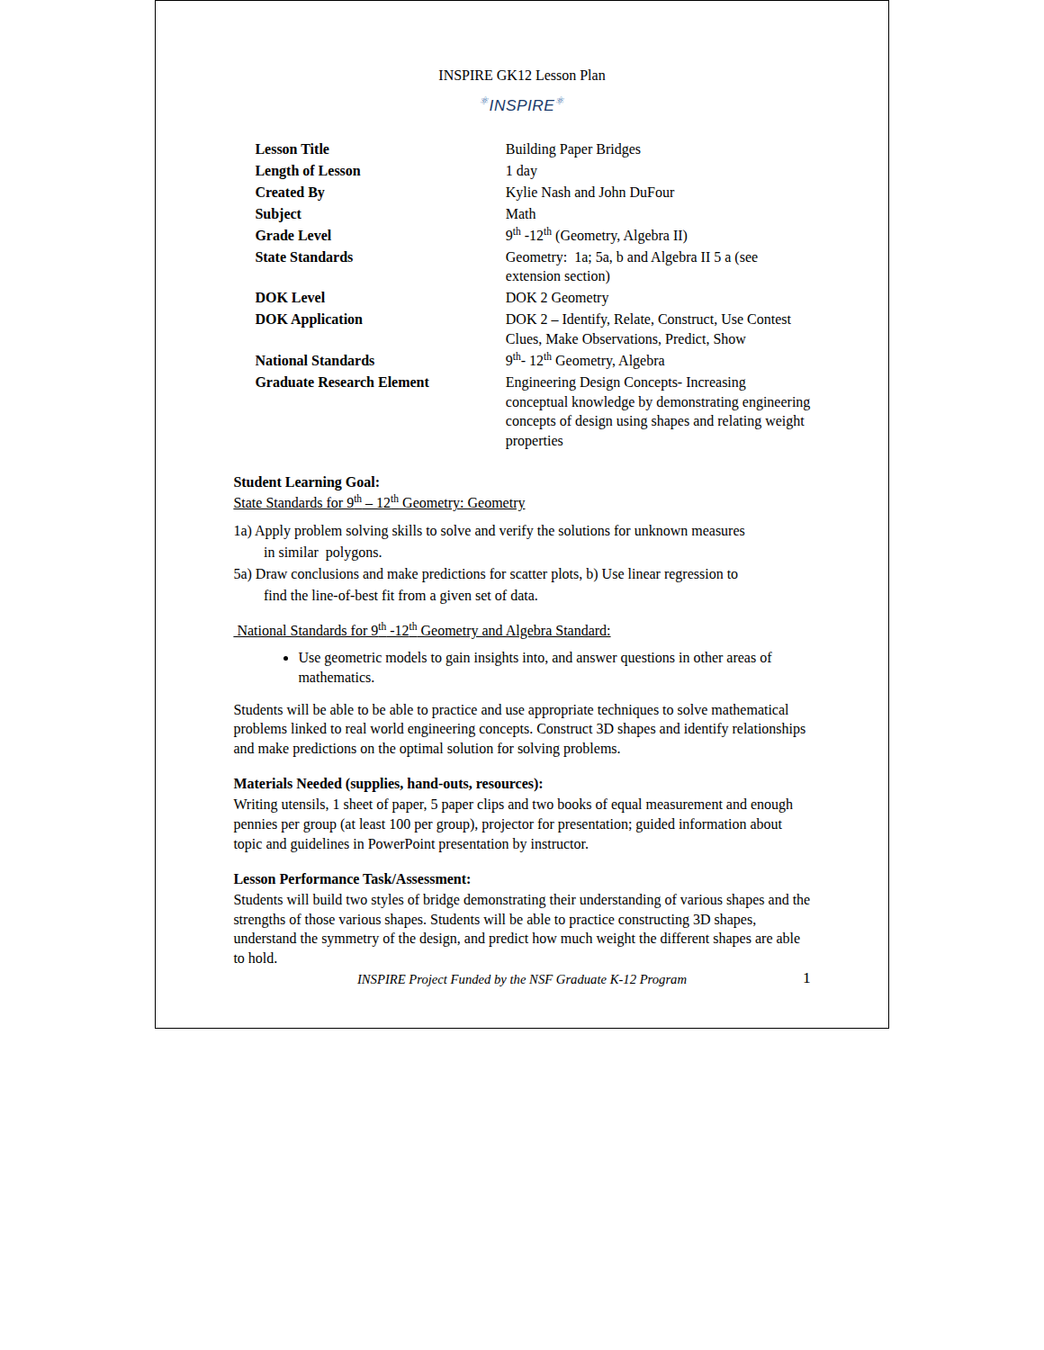INSPIRE GK12 Lesson Plan
⚛INSPIRE⚛
| Lesson Title | Building Paper Bridges |
| Length of Lesson | 1 day |
| Created By | Kylie Nash and John DuFour |
| Subject | Math |
| Grade Level | 9 th -12 th (Geometry, Algebra II) |
| State Standards | Geometry: 1a; 5a, b and Algebra II 5 a (see extension section) |
| DOK Level | DOK 2 Geometry |
| DOK Application | DOK 2 – Identify, Relate, Construct, Use Contest Clues, Make Observations, Predict, Show |
| National Standards | 9 th - 12 th Geometry, Algebra |
| Graduate Research Element | Engineering Design Concepts- Increasing conceptual knowledge by demonstrating engineering concepts of design using shapes and relating weight properties |
Student Learning Goal:
State Standards for 9th – 12th Geometry: Geometry
1a) Apply problem solving skills to solve and verify the solutions for unknown measures
in similar polygons.
5a) Draw conclusions and make predictions for scatter plots, b) Use linear regression to
find the line-of-best fit from a given set of data.
National Standards for 9th -12th Geometry and Algebra Standard:
Use geometric models to gain insights into, and answer questions in other areas of mathematics.
Students will be able to be able to practice and use appropriate techniques to solve mathematical problems linked to real world engineering concepts. Construct 3D shapes and identify relationships and make predictions on the optimal solution for solving problems.
Materials Needed (supplies, hand-outs, resources):
Writing utensils, 1 sheet of paper, 5 paper clips and two books of equal measurement and enough pennies per group (at least 100 per group), projector for presentation; guided information about topic and guidelines in PowerPoint presentation by instructor.
Lesson Performance Task/Assessment:
Students will build two styles of bridge demonstrating their understanding of various shapes and the strengths of those various shapes. Students will be able to practice constructing 3D shapes, understand the symmetry of the design, and predict how much weight the different shapes are able to hold.
INSPIRE Project Funded by the NSF Graduate K-12 Program
1